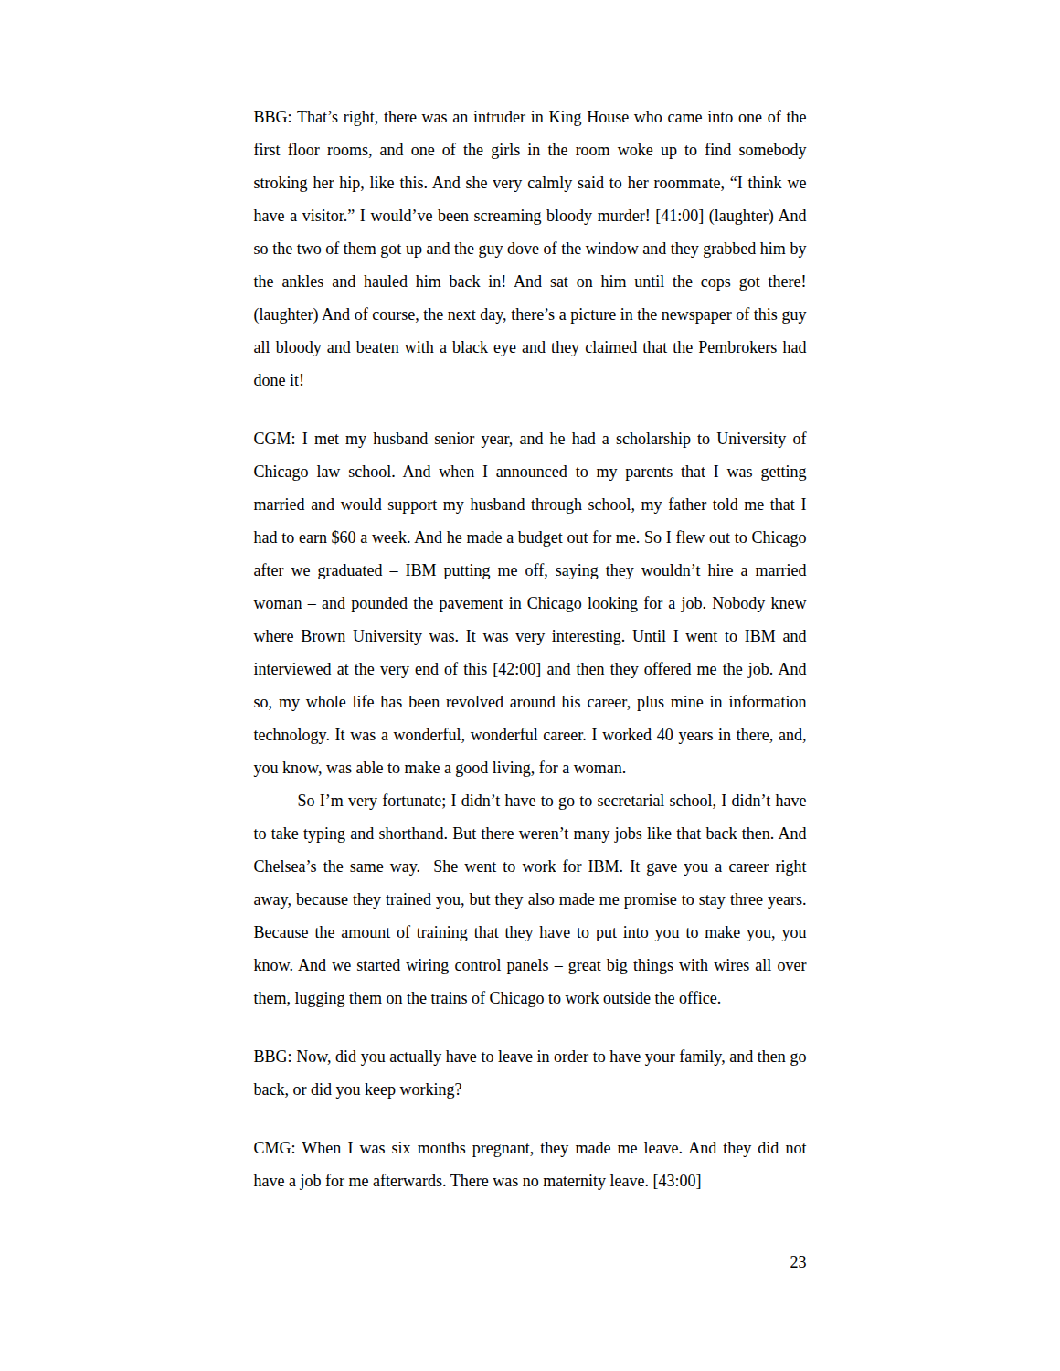BBG: That’s right, there was an intruder in King House who came into one of the first floor rooms, and one of the girls in the room woke up to find somebody stroking her hip, like this. And she very calmly said to her roommate, “I think we have a visitor.” I would’ve been screaming bloody murder! [41:00] (laughter) And so the two of them got up and the guy dove of the window and they grabbed him by the ankles and hauled him back in! And sat on him until the cops got there! (laughter) And of course, the next day, there’s a picture in the newspaper of this guy all bloody and beaten with a black eye and they claimed that the Pembrokers had done it!
CGM: I met my husband senior year, and he had a scholarship to University of Chicago law school. And when I announced to my parents that I was getting married and would support my husband through school, my father told me that I had to earn $60 a week. And he made a budget out for me. So I flew out to Chicago after we graduated – IBM putting me off, saying they wouldn’t hire a married woman – and pounded the pavement in Chicago looking for a job. Nobody knew where Brown University was. It was very interesting. Until I went to IBM and interviewed at the very end of this [42:00] and then they offered me the job. And so, my whole life has been revolved around his career, plus mine in information technology. It was a wonderful, wonderful career. I worked 40 years in there, and, you know, was able to make a good living, for a woman.
So I’m very fortunate; I didn’t have to go to secretarial school, I didn’t have to take typing and shorthand. But there weren’t many jobs like that back then. And Chelsea’s the same way. She went to work for IBM. It gave you a career right away, because they trained you, but they also made me promise to stay three years. Because the amount of training that they have to put into you to make you, you know. And we started wiring control panels – great big things with wires all over them, lugging them on the trains of Chicago to work outside the office.
BBG: Now, did you actually have to leave in order to have your family, and then go back, or did you keep working?
CMG: When I was six months pregnant, they made me leave. And they did not have a job for me afterwards. There was no maternity leave. [43:00]
23